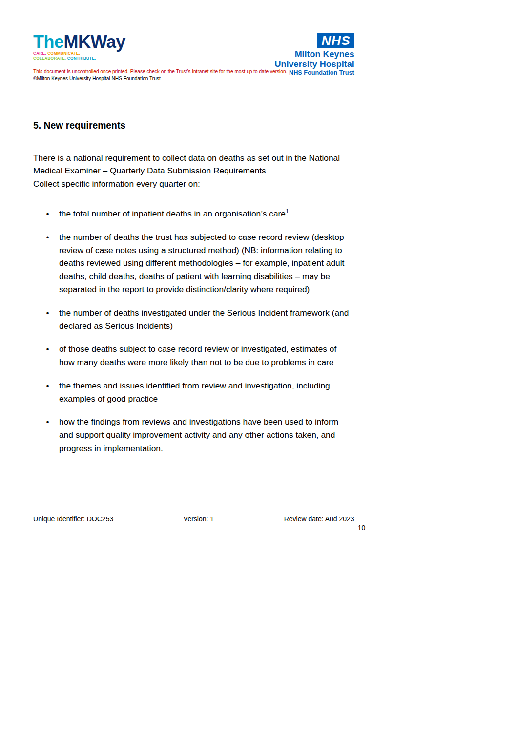The MKWay
CARE. COMMUNICATE.
COLLABORATE. CONTRIBUTE.
NHS
Milton Keynes
University Hospital
NHS Foundation Trust
This document is uncontrolled once printed. Please check on the Trust’s Intranet site for the most up to date version.
©Milton Keynes University Hospital NHS Foundation Trust
5. New requirements
There is a national requirement to collect data on deaths as set out in the National
Medical Examiner – Quarterly Data Submission Requirements
Collect specific information every quarter on:
the total number of inpatient deaths in an organisation’s care1
the number of deaths the trust has subjected to case record review (desktop review of case notes using a structured method) (NB: information relating to deaths reviewed using different methodologies – for example, inpatient adult deaths, child deaths, deaths of patient with learning disabilities – may be separated in the report to provide distinction/clarity where required)
the number of deaths investigated under the Serious Incident framework (and declared as Serious Incidents)
of those deaths subject to case record review or investigated, estimates of how many deaths were more likely than not to be due to problems in care
the themes and issues identified from review and investigation, including examples of good practice
how the findings from reviews and investigations have been used to inform and support quality improvement activity and any other actions taken, and progress in implementation.
Unique Identifier: DOC253
Version: 1
Review date: Aud 2023 10